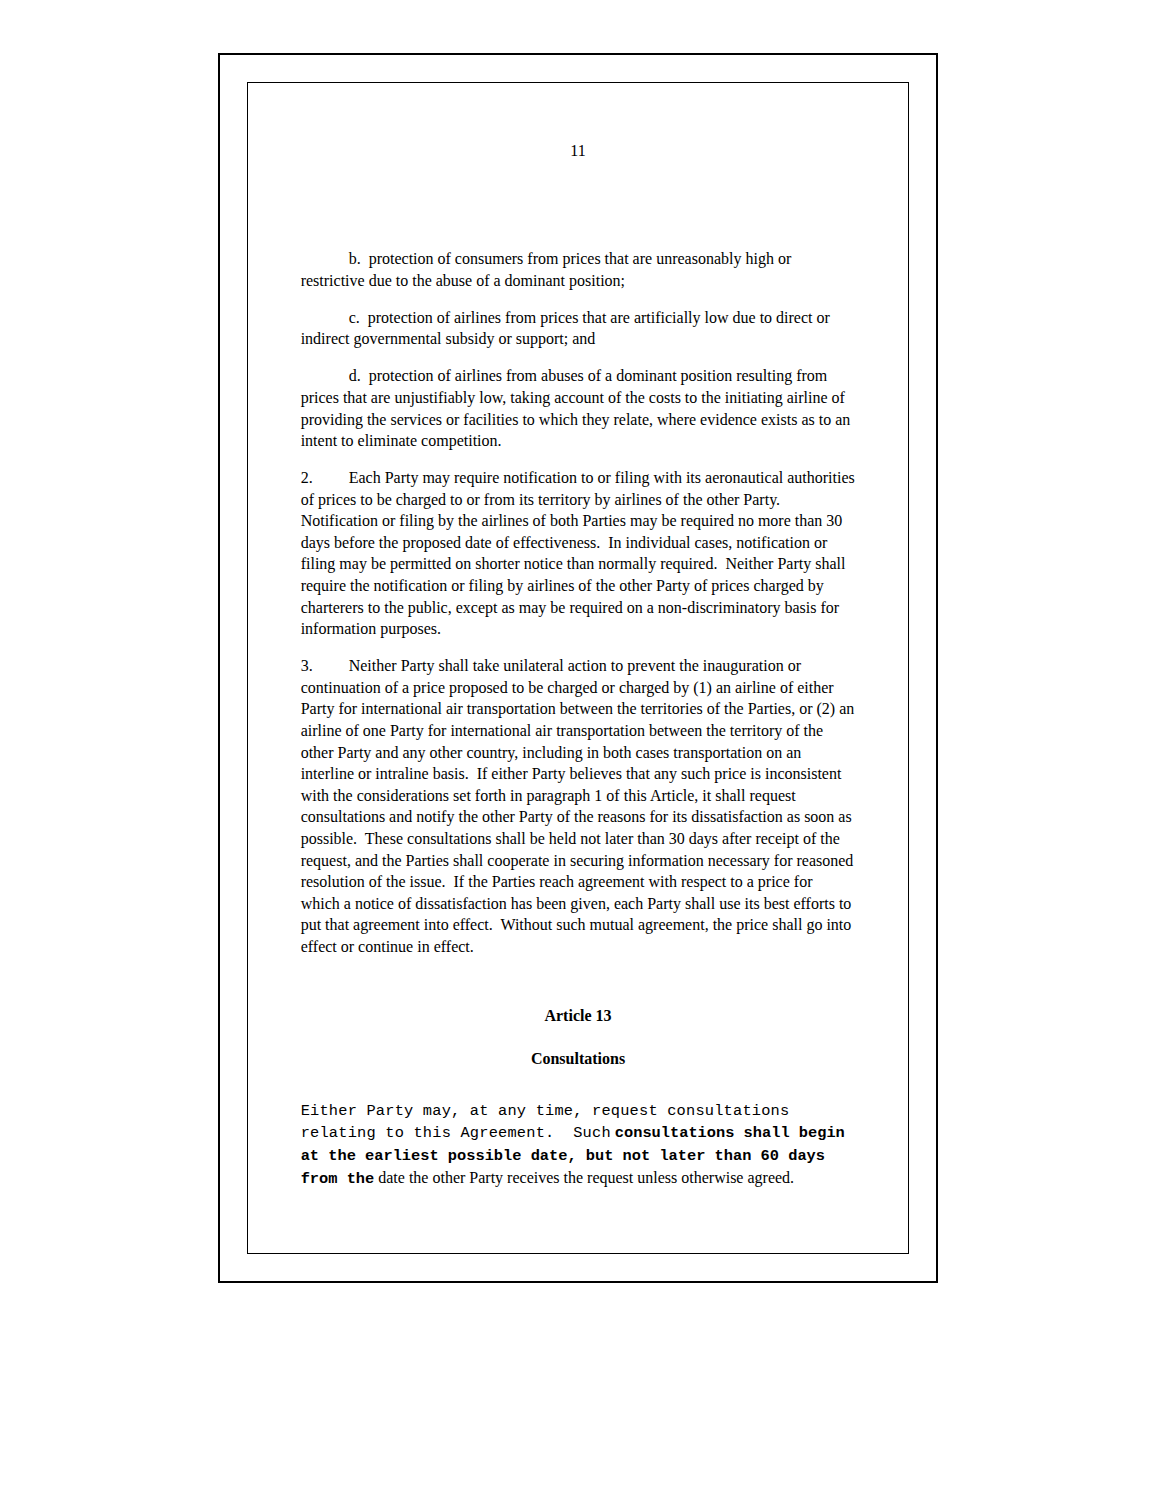11
b. protection of consumers from prices that are unreasonably high or restrictive due to the abuse of a dominant position;
c. protection of airlines from prices that are artificially low due to direct or indirect governmental subsidy or support; and
d. protection of airlines from abuses of a dominant position resulting from prices that are unjustifiably low, taking account of the costs to the initiating airline of providing the services or facilities to which they relate, where evidence exists as to an intent to eliminate competition.
2. Each Party may require notification to or filing with its aeronautical authorities of prices to be charged to or from its territory by airlines of the other Party. Notification or filing by the airlines of both Parties may be required no more than 30 days before the proposed date of effectiveness. In individual cases, notification or filing may be permitted on shorter notice than normally required. Neither Party shall require the notification or filing by airlines of the other Party of prices charged by charterers to the public, except as may be required on a non-discriminatory basis for information purposes.
3. Neither Party shall take unilateral action to prevent the inauguration or continuation of a price proposed to be charged or charged by (1) an airline of either Party for international air transportation between the territories of the Parties, or (2) an airline of one Party for international air transportation between the territory of the other Party and any other country, including in both cases transportation on an interline or intraline basis. If either Party believes that any such price is inconsistent with the considerations set forth in paragraph 1 of this Article, it shall request consultations and notify the other Party of the reasons for its dissatisfaction as soon as possible. These consultations shall be held not later than 30 days after receipt of the request, and the Parties shall cooperate in securing information necessary for reasoned resolution of the issue. If the Parties reach agreement with respect to a price for which a notice of dissatisfaction has been given, each Party shall use its best efforts to put that agreement into effect. Without such mutual agreement, the price shall go into effect or continue in effect.
Article 13
Consultations
Either Party may, at any time, request consultations relating to this Agreement. Such consultations shall begin at the earliest possible date, but not later than 60 days from the date the other Party receives the request unless otherwise agreed.